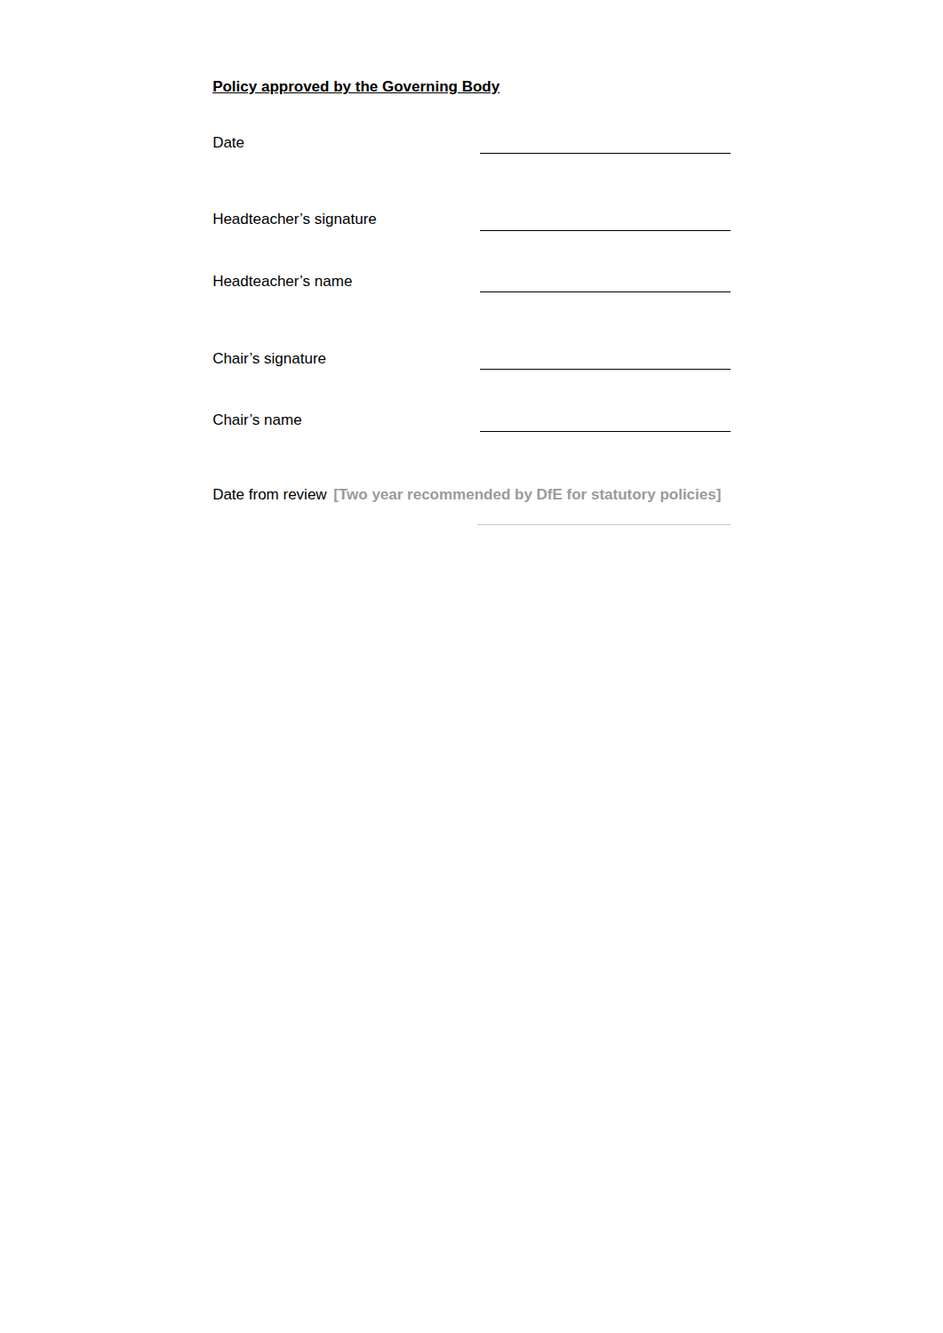Policy approved by the Governing Body
Date
Headteacher’s signature
Headteacher’s name
Chair’s signature
Chair’s name
Date from review [Two year recommended by DfE for statutory policies]